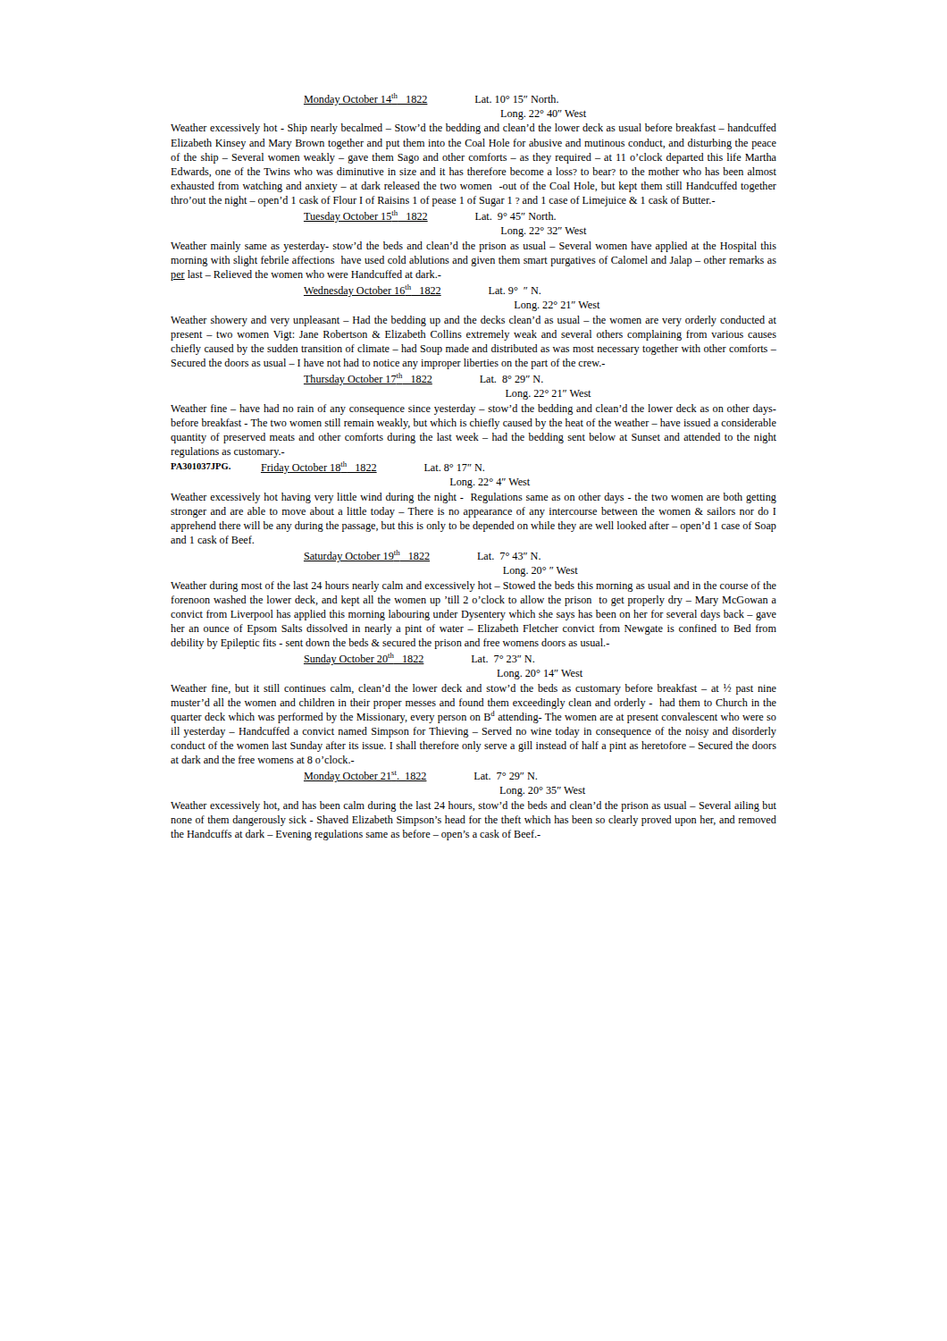Monday October 14th 1822 Lat. 10° 15″ North. Long. 22° 40″ West
Weather excessively hot - Ship nearly becalmed – Stow’d the bedding and clean’d the lower deck as usual before breakfast – handcuffed Elizabeth Kinsey and Mary Brown together and put them into the Coal Hole for abusive and mutinous conduct, and disturbing the peace of the ship – Several women weakly – gave them Sago and other comforts – as they required – at 11 o’clock departed this life Martha Edwards, one of the Twins who was diminutive in size and it has therefore become a loss? to bear? to the mother who has been almost exhausted from watching and anxiety – at dark released the two women -out of the Coal Hole, but kept them still Handcuffed together thro’out the night – open’d 1 cask of Flour I of Raisins 1 of pease 1 of Sugar 1 ? and 1 case of Limejuice & 1 cask of Butter.-
Tuesday October 15th 1822 Lat. 9° 45″ North. Long. 22° 32″ West
Weather mainly same as yesterday- stow’d the beds and clean’d the prison as usual – Several women have applied at the Hospital this morning with slight febrile affections have used cold ablutions and given them smart purgatives of Calomel and Jalap – other remarks as per last – Relieved the women who were Handcuffed at dark.-
Wednesday October 16th 1822 Lat. 9° ″ N. Long. 22° 21″ West
Weather showery and very unpleasant – Had the bedding up and the decks clean’d as usual – the women are very orderly conducted at present – two women Vigt: Jane Robertson & Elizabeth Collins extremely weak and several others complaining from various causes chiefly caused by the sudden transition of climate – had Soup made and distributed as was most necessary together with other comforts – Secured the doors as usual – I have not had to notice any improper liberties on the part of the crew.-
Thursday October 17th 1822 Lat. 8° 29″ N. Long. 22° 21″ West
Weather fine – have had no rain of any consequence since yesterday – stow’d the bedding and clean’d the lower deck as on other days- before breakfast - The two women still remain weakly, but which is chiefly caused by the heat of the weather – have issued a considerable quantity of preserved meats and other comforts during the last week – had the bedding sent below at Sunset and attended to the night regulations as customary.-
PA301037JPG. Friday October 18th 1822 Lat. 8° 17″ N. Long. 22° 4″ West
Weather excessively hot having very little wind during the night - Regulations same as on other days - the two women are both getting stronger and are able to move about a little today – There is no appearance of any intercourse between the women & sailors nor do I apprehend there will be any during the passage, but this is only to be depended on while they are well looked after – open’d 1 case of Soap and 1 cask of Beef.
Saturday October 19th 1822 Lat. 7° 43″ N. Long. 20° ″ West
Weather during most of the last 24 hours nearly calm and excessively hot – Stowed the beds this morning as usual and in the course of the forenoon washed the lower deck, and kept all the women up ’till 2 o’clock to allow the prison to get properly dry – Mary McGowan a convict from Liverpool has applied this morning labouring under Dysentery which she says has been on her for several days back – gave her an ounce of Epsom Salts dissolved in nearly a pint of water – Elizabeth Fletcher convict from Newgate is confined to Bed from debility by Epileptic fits - sent down the beds & secured the prison and free womens doors as usual.-
Sunday October 20th 1822 Lat. 7° 23″ N. Long. 20° 14″ West
Weather fine, but it still continues calm, clean’d the lower deck and stow’d the beds as customary before breakfast – at ½ past nine muster’d all the women and children in their proper messes and found them exceedingly clean and orderly - had them to Church in the quarter deck which was performed by the Missionary, every person on Bd attending- The women are at present convalescent who were so ill yesterday – Handcuffed a convict named Simpson for Thieving – Served no wine today in consequence of the noisy and disorderly conduct of the women last Sunday after its issue. I shall therefore only serve a gill instead of half a pint as heretofore – Secured the doors at dark and the free womens at 8 o’clock.-
Monday October 21st. 1822 Lat. 7° 29″ N. Long. 20° 35″ West
Weather excessively hot, and has been calm during the last 24 hours, stow’d the beds and clean’d the prison as usual – Several ailing but none of them dangerously sick - Shaved Elizabeth Simpson’s head for the theft which has been so clearly proved upon her, and removed the Handcuffs at dark – Evening regulations same as before – open’s a cask of Beef.-